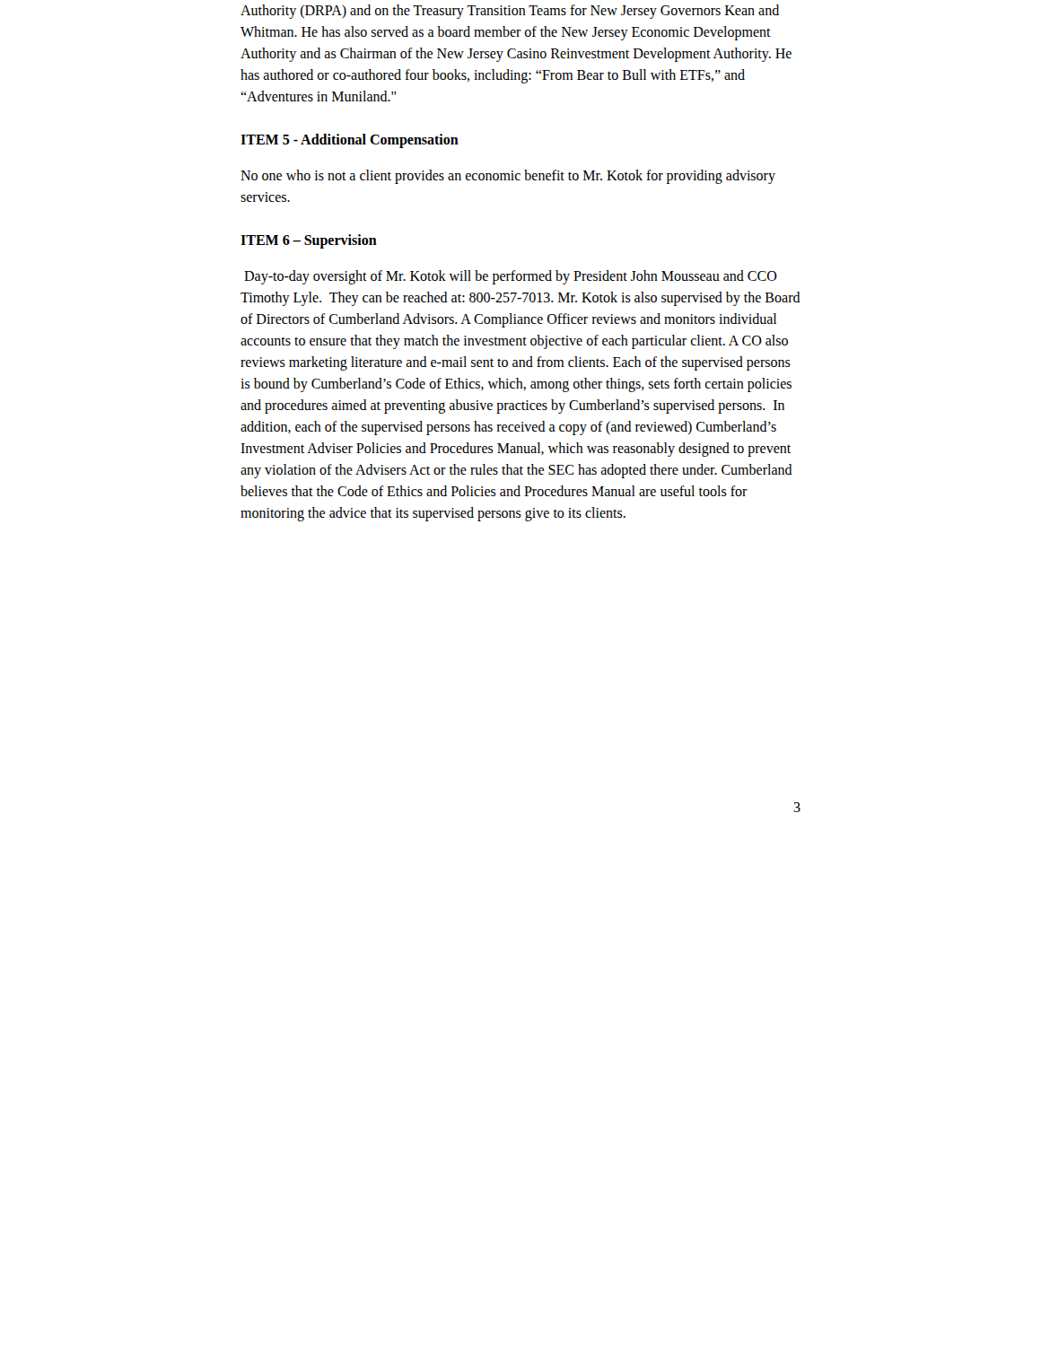Authority (DRPA) and on the Treasury Transition Teams for New Jersey Governors Kean and Whitman. He has also served as a board member of the New Jersey Economic Development Authority and as Chairman of the New Jersey Casino Reinvestment Development Authority. He has authored or co-authored four books, including: “From Bear to Bull with ETFs,” and “Adventures in Muniland."
ITEM 5 - Additional Compensation
No one who is not a client provides an economic benefit to Mr. Kotok for providing advisory services.
ITEM 6 – Supervision
Day-to-day oversight of Mr. Kotok will be performed by President John Mousseau and CCO Timothy Lyle. They can be reached at: 800-257-7013. Mr. Kotok is also supervised by the Board of Directors of Cumberland Advisors. A Compliance Officer reviews and monitors individual accounts to ensure that they match the investment objective of each particular client. A CO also reviews marketing literature and e-mail sent to and from clients. Each of the supervised persons is bound by Cumberland’s Code of Ethics, which, among other things, sets forth certain policies and procedures aimed at preventing abusive practices by Cumberland’s supervised persons. In addition, each of the supervised persons has received a copy of (and reviewed) Cumberland’s Investment Adviser Policies and Procedures Manual, which was reasonably designed to prevent any violation of the Advisers Act or the rules that the SEC has adopted there under. Cumberland believes that the Code of Ethics and Policies and Procedures Manual are useful tools for monitoring the advice that its supervised persons give to its clients.
3